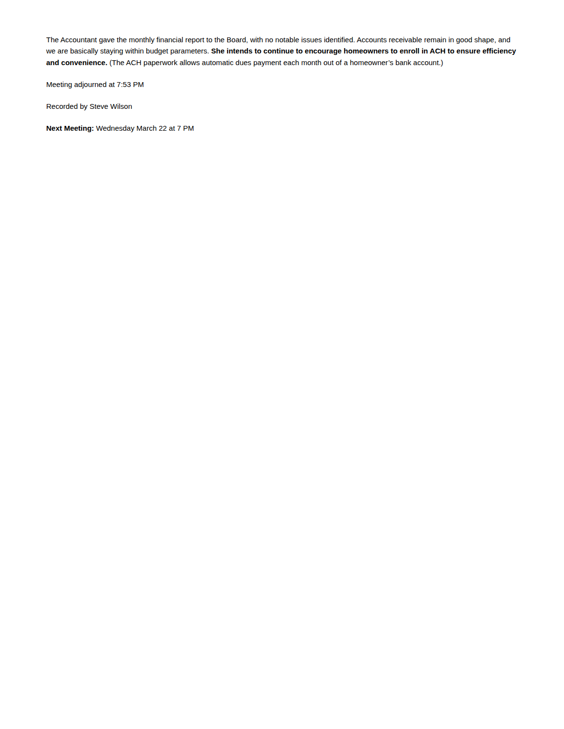The Accountant gave the monthly financial report to the Board, with no notable issues identified. Accounts receivable remain in good shape, and we are basically staying within budget parameters. She intends to continue to encourage homeowners to enroll in ACH to ensure efficiency and convenience. (The ACH paperwork allows automatic dues payment each month out of a homeowner’s bank account.)
Meeting adjourned at 7:53 PM
Recorded by Steve Wilson
Next Meeting: Wednesday March 22 at 7 PM